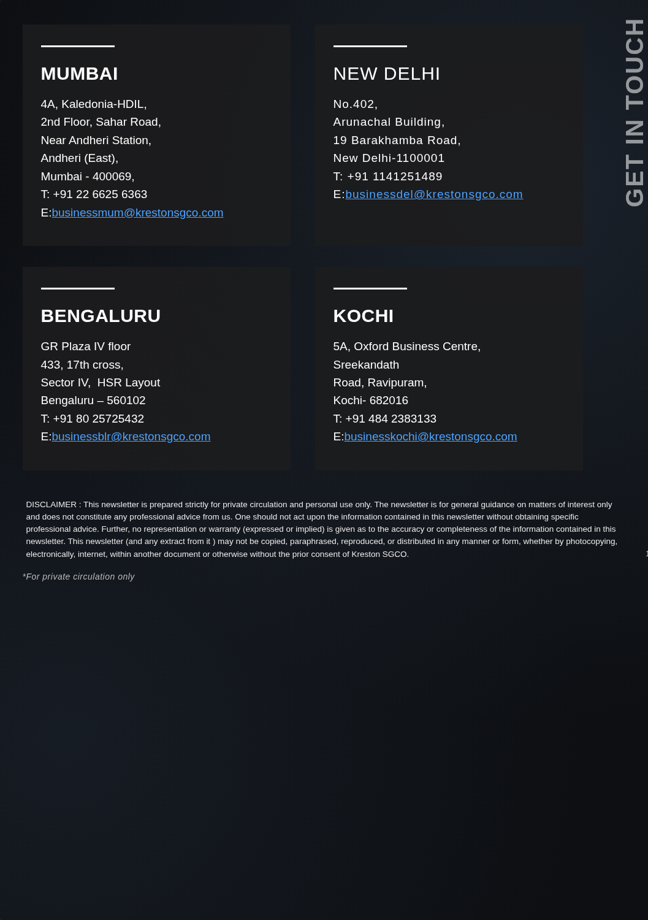Get in touch
MUMBAI
4A, Kaledonia-HDIL,
2nd Floor, Sahar Road,
Near Andheri Station,
Andheri (East),
Mumbai - 400069,
T: +91 22 6625 6363
E:businessmum@krestonsgco.com
NEW DELHI
No.402,
Arunachal Building,
19 Barakhamba Road,
New Delhi-1100001
T: +91 1141251489
E:businessdel@krestonsgco.com
BENGALURU
GR Plaza IV floor
433, 17th cross,
Sector IV, HSR Layout
Bengaluru – 560102
T: +91 80 25725432
E:businessblr@krestonsgco.com
KOCHI
5A, Oxford Business Centre,
Sreekandath
Road, Ravipuram,
Kochi- 682016
T: +91 484 2383133
E:businesskochi@krestonsgco.com
DISCLAIMER : This newsletter is prepared strictly for private circulation and personal use only. The newsletter is for general guidance on matters of interest only and does not constitute any professional advice from us. One should not act upon the information contained in this newsletter without obtaining specific professional advice. Further, no representation or warranty (expressed or implied) is given as to the accuracy or completeness of the information contained in this newsletter. This newsletter (and any extract from it ) may not be copied, paraphrased, reproduced, or distributed in any manner or form, whether by photocopying, electronically, internet, within another document or otherwise without the prior consent of Kreston SGCO. 16
*For private circulation only